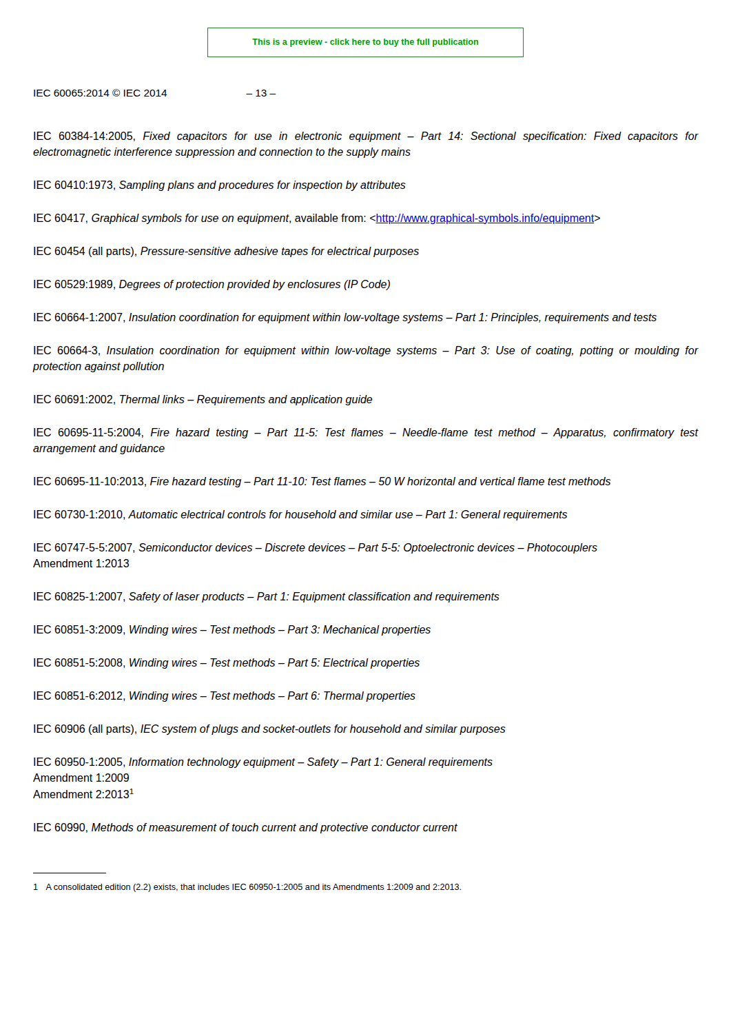This is a preview - click here to buy the full publication
IEC 60065:2014 © IEC 2014 – 13 –
IEC 60384-14:2005, Fixed capacitors for use in electronic equipment – Part 14: Sectional specification: Fixed capacitors for electromagnetic interference suppression and connection to the supply mains
IEC 60410:1973, Sampling plans and procedures for inspection by attributes
IEC 60417, Graphical symbols for use on equipment, available from: <http://www.graphical-symbols.info/equipment>
IEC 60454 (all parts), Pressure-sensitive adhesive tapes for electrical purposes
IEC 60529:1989, Degrees of protection provided by enclosures (IP Code)
IEC 60664-1:2007, Insulation coordination for equipment within low-voltage systems – Part 1: Principles, requirements and tests
IEC 60664-3, Insulation coordination for equipment within low-voltage systems – Part 3: Use of coating, potting or moulding for protection against pollution
IEC 60691:2002, Thermal links – Requirements and application guide
IEC 60695-11-5:2004, Fire hazard testing – Part 11-5: Test flames – Needle-flame test method – Apparatus, confirmatory test arrangement and guidance
IEC 60695-11-10:2013, Fire hazard testing – Part 11-10: Test flames – 50 W horizontal and vertical flame test methods
IEC 60730-1:2010, Automatic electrical controls for household and similar use – Part 1: General requirements
IEC 60747-5-5:2007, Semiconductor devices – Discrete devices – Part 5-5: Optoelectronic devices – Photocouplers Amendment 1:2013
IEC 60825-1:2007, Safety of laser products – Part 1: Equipment classification and requirements
IEC 60851-3:2009, Winding wires – Test methods – Part 3: Mechanical properties
IEC 60851-5:2008, Winding wires – Test methods – Part 5: Electrical properties
IEC 60851-6:2012, Winding wires – Test methods – Part 6: Thermal properties
IEC 60906 (all parts), IEC system of plugs and socket-outlets for household and similar purposes
IEC 60950-1:2005, Information technology equipment – Safety – Part 1: General requirements Amendment 1:2009 Amendment 2:20131
IEC 60990, Methods of measurement of touch current and protective conductor current
1 A consolidated edition (2.2) exists, that includes IEC 60950-1:2005 and its Amendments 1:2009 and 2:2013.